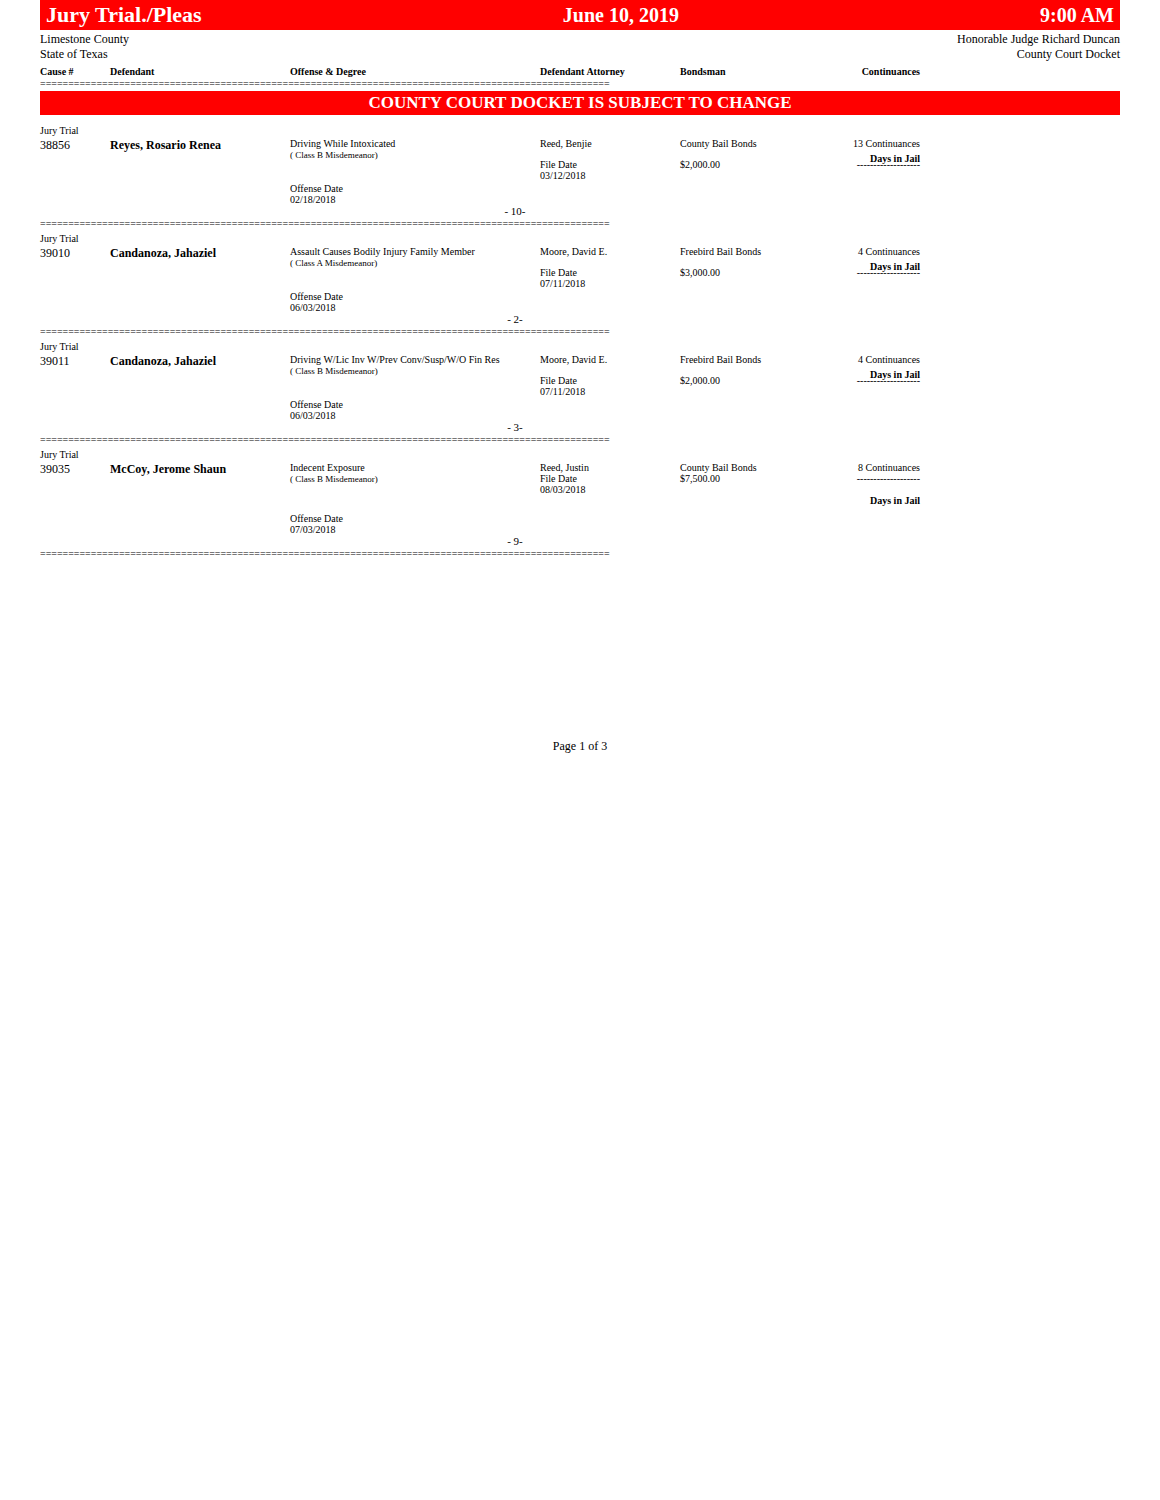Jury Trial./Pleas June 10, 2019 9:00 AM
Limestone County
State of Texas
Honorable Judge Richard Duncan
County Court Docket
Cause # Defendant Offense & Degree Defendant Attorney Bondsman Continuances
=====================================================================================================
COUNTY COURT DOCKET IS SUBJECT TO CHANGE
Jury Trial
38856
Reyes, Rosario Renea
Driving While Intoxicated
( Class B Misdemeanor)
Reed, Benjie
File Date
03/12/2018
County Bail Bonds
$2,000.00
13 Continuances
-------------------
Offense Date
02/18/2018
Days in Jail
- 10-
=====================================================================================================
Jury Trial
39010
Candanoza, Jahaziel
Assault Causes Bodily Injury Family Member
( Class A Misdemeanor)
Moore, David E.
File Date
07/11/2018
Freebird Bail Bonds
$3,000.00
4 Continuances
-------------------
Offense Date
06/03/2018
Days in Jail
- 2-
=====================================================================================================
Jury Trial
39011
Candanoza, Jahaziel
Driving W/Lic Inv W/Prev Conv/Susp/W/O Fin Res
( Class B Misdemeanor)
Moore, David E.
File Date
07/11/2018
Freebird Bail Bonds
$2,000.00
4 Continuances
-------------------
Offense Date
06/03/2018
Days in Jail
- 3-
=====================================================================================================
Jury Trial
39035
McCoy, Jerome Shaun
Indecent Exposure
( Class B Misdemeanor)
Reed, Justin
File Date
08/03/2018
County Bail Bonds
$7,500.00
8 Continuances
-------------------
Offense Date
07/03/2018
Days in Jail
- 9-
=====================================================================================================
Page 1 of 3